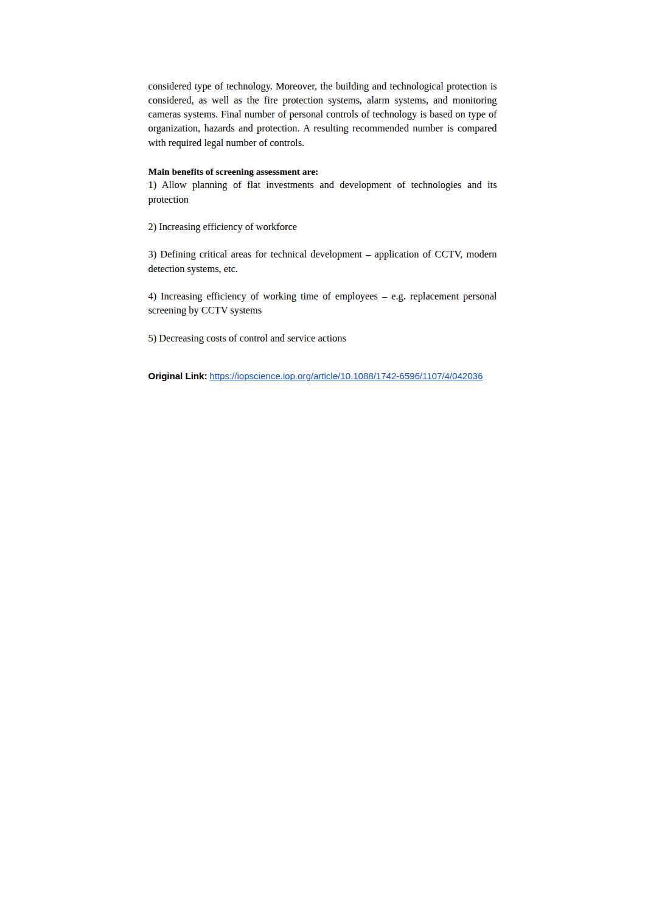considered type of technology. Moreover, the building and technological protection is considered, as well as the fire protection systems, alarm systems, and monitoring cameras systems. Final number of personal controls of technology is based on type of organization, hazards and protection. A resulting recommended number is compared with required legal number of controls.
Main benefits of screening assessment are:
1) Allow planning of flat investments and development of technologies and its protection
2) Increasing efficiency of workforce
3) Defining critical areas for technical development – application of CCTV, modern detection systems, etc.
4) Increasing efficiency of working time of employees – e.g. replacement personal screening by CCTV systems
5) Decreasing costs of control and service actions
Original Link: https://iopscience.iop.org/article/10.1088/1742-6596/1107/4/042036